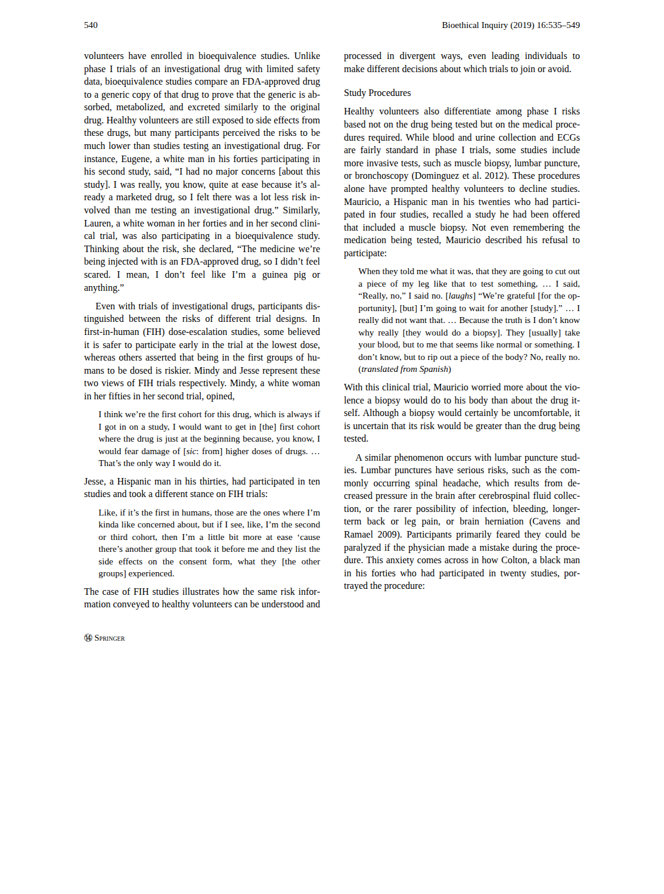540 Bioethical Inquiry (2019) 16:535–549
volunteers have enrolled in bioequivalence studies. Unlike phase I trials of an investigational drug with limited safety data, bioequivalence studies compare an FDA-approved drug to a generic copy of that drug to prove that the generic is absorbed, metabolized, and excreted similarly to the original drug. Healthy volunteers are still exposed to side effects from these drugs, but many participants perceived the risks to be much lower than studies testing an investigational drug. For instance, Eugene, a white man in his forties participating in his second study, said, “I had no major concerns [about this study]. I was really, you know, quite at ease because it’s already a marketed drug, so I felt there was a lot less risk involved than me testing an investigational drug.” Similarly, Lauren, a white woman in her forties and in her second clinical trial, was also participating in a bioequivalence study. Thinking about the risk, she declared, “The medicine we’re being injected with is an FDA-approved drug, so I didn’t feel scared. I mean, I don’t feel like I’m a guinea pig or anything.”
Even with trials of investigational drugs, participants distinguished between the risks of different trial designs. In first-in-human (FIH) dose-escalation studies, some believed it is safer to participate early in the trial at the lowest dose, whereas others asserted that being in the first groups of humans to be dosed is riskier. Mindy and Jesse represent these two views of FIH trials respectively. Mindy, a white woman in her fifties in her second trial, opined,
I think we’re the first cohort for this drug, which is always if I got in on a study, I would want to get in [the] first cohort where the drug is just at the beginning because, you know, I would fear damage of [sic: from] higher doses of drugs. … That’s the only way I would do it.
Jesse, a Hispanic man in his thirties, had participated in ten studies and took a different stance on FIH trials:
Like, if it’s the first in humans, those are the ones where I’m kinda like concerned about, but if I see, like, I’m the second or third cohort, then I’m a little bit more at ease ‘cause there’s another group that took it before me and they list the side effects on the consent form, what they [the other groups] experienced.
The case of FIH studies illustrates how the same risk information conveyed to healthy volunteers can be understood and processed in divergent ways, even leading individuals to make different decisions about which trials to join or avoid.
Study Procedures
Healthy volunteers also differentiate among phase I risks based not on the drug being tested but on the medical procedures required. While blood and urine collection and ECGs are fairly standard in phase I trials, some studies include more invasive tests, such as muscle biopsy, lumbar puncture, or bronchoscopy (Dominguez et al. 2012). These procedures alone have prompted healthy volunteers to decline studies. Mauricio, a Hispanic man in his twenties who had participated in four studies, recalled a study he had been offered that included a muscle biopsy. Not even remembering the medication being tested, Mauricio described his refusal to participate:
When they told me what it was, that they are going to cut out a piece of my leg like that to test something, … I said, “Really, no,” I said no. [laughs] “We’re grateful [for the opportunity], [but] I’m going to wait for another [study].” … I really did not want that. … Because the truth is I don’t know why really [they would do a biopsy]. They [usually] take your blood, but to me that seems like normal or something. I don’t know, but to rip out a piece of the body? No, really no. (translated from Spanish)
With this clinical trial, Mauricio worried more about the violence a biopsy would do to his body than about the drug itself. Although a biopsy would certainly be uncomfortable, it is uncertain that its risk would be greater than the drug being tested.
A similar phenomenon occurs with lumbar puncture studies. Lumbar punctures have serious risks, such as the commonly occurring spinal headache, which results from decreased pressure in the brain after cerebrospinal fluid collection, or the rarer possibility of infection, bleeding, longer-term back or leg pain, or brain herniation (Cavens and Ramael 2009). Participants primarily feared they could be paralyzed if the physician made a mistake during the procedure. This anxiety comes across in how Colton, a black man in his forties who had participated in twenty studies, portrayed the procedure:
⑭ Springer